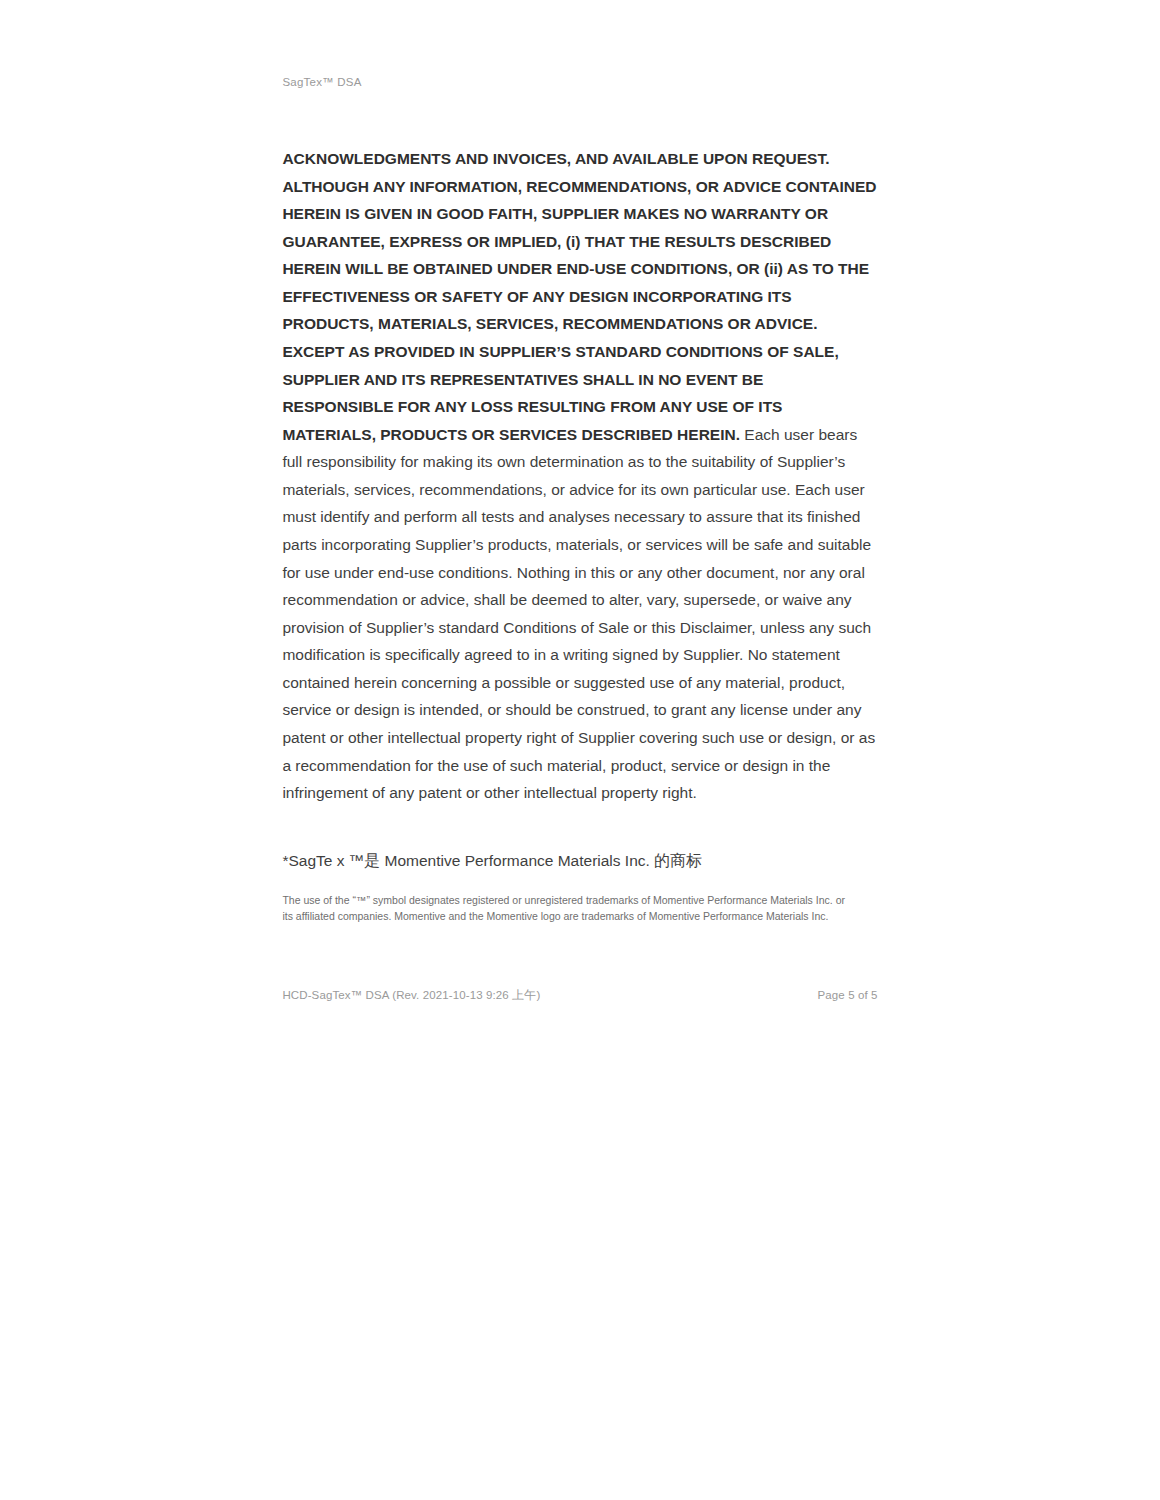SagTex™ DSA
ACKNOWLEDGMENTS AND INVOICES, AND AVAILABLE UPON REQUEST. ALTHOUGH ANY INFORMATION, RECOMMENDATIONS, OR ADVICE CONTAINED HEREIN IS GIVEN IN GOOD FAITH, SUPPLIER MAKES NO WARRANTY OR GUARANTEE, EXPRESS OR IMPLIED, (i) THAT THE RESULTS DESCRIBED HEREIN WILL BE OBTAINED UNDER END-USE CONDITIONS, OR (ii) AS TO THE EFFECTIVENESS OR SAFETY OF ANY DESIGN INCORPORATING ITS PRODUCTS, MATERIALS, SERVICES, RECOMMENDATIONS OR ADVICE. EXCEPT AS PROVIDED IN SUPPLIER’S STANDARD CONDITIONS OF SALE, SUPPLIER AND ITS REPRESENTATIVES SHALL IN NO EVENT BE RESPONSIBLE FOR ANY LOSS RESULTING FROM ANY USE OF ITS MATERIALS, PRODUCTS OR SERVICES DESCRIBED HEREIN. Each user bears full responsibility for making its own determination as to the suitability of Supplier’s materials, services, recommendations, or advice for its own particular use. Each user must identify and perform all tests and analyses necessary to assure that its finished parts incorporating Supplier’s products, materials, or services will be safe and suitable for use under end-use conditions. Nothing in this or any other document, nor any oral recommendation or advice, shall be deemed to alter, vary, supersede, or waive any provision of Supplier’s standard Conditions of Sale or this Disclaimer, unless any such modification is specifically agreed to in a writing signed by Supplier. No statement contained herein concerning a possible or suggested use of any material, product, service or design is intended, or should be construed, to grant any license under any patent or other intellectual property right of Supplier covering such use or design, or as a recommendation for the use of such material, product, service or design in the infringement of any patent or other intellectual property right.
*SagTe x ™是 Momentive Performance Materials Inc. 的商标
The use of the “™” symbol designates registered or unregistered trademarks of Momentive Performance Materials Inc. or its affiliated companies. Momentive and the Momentive logo are trademarks of Momentive Performance Materials Inc.
HCD-SagTex™ DSA (Rev. 2021-10-13 9:26 上午)
Page 5 of 5